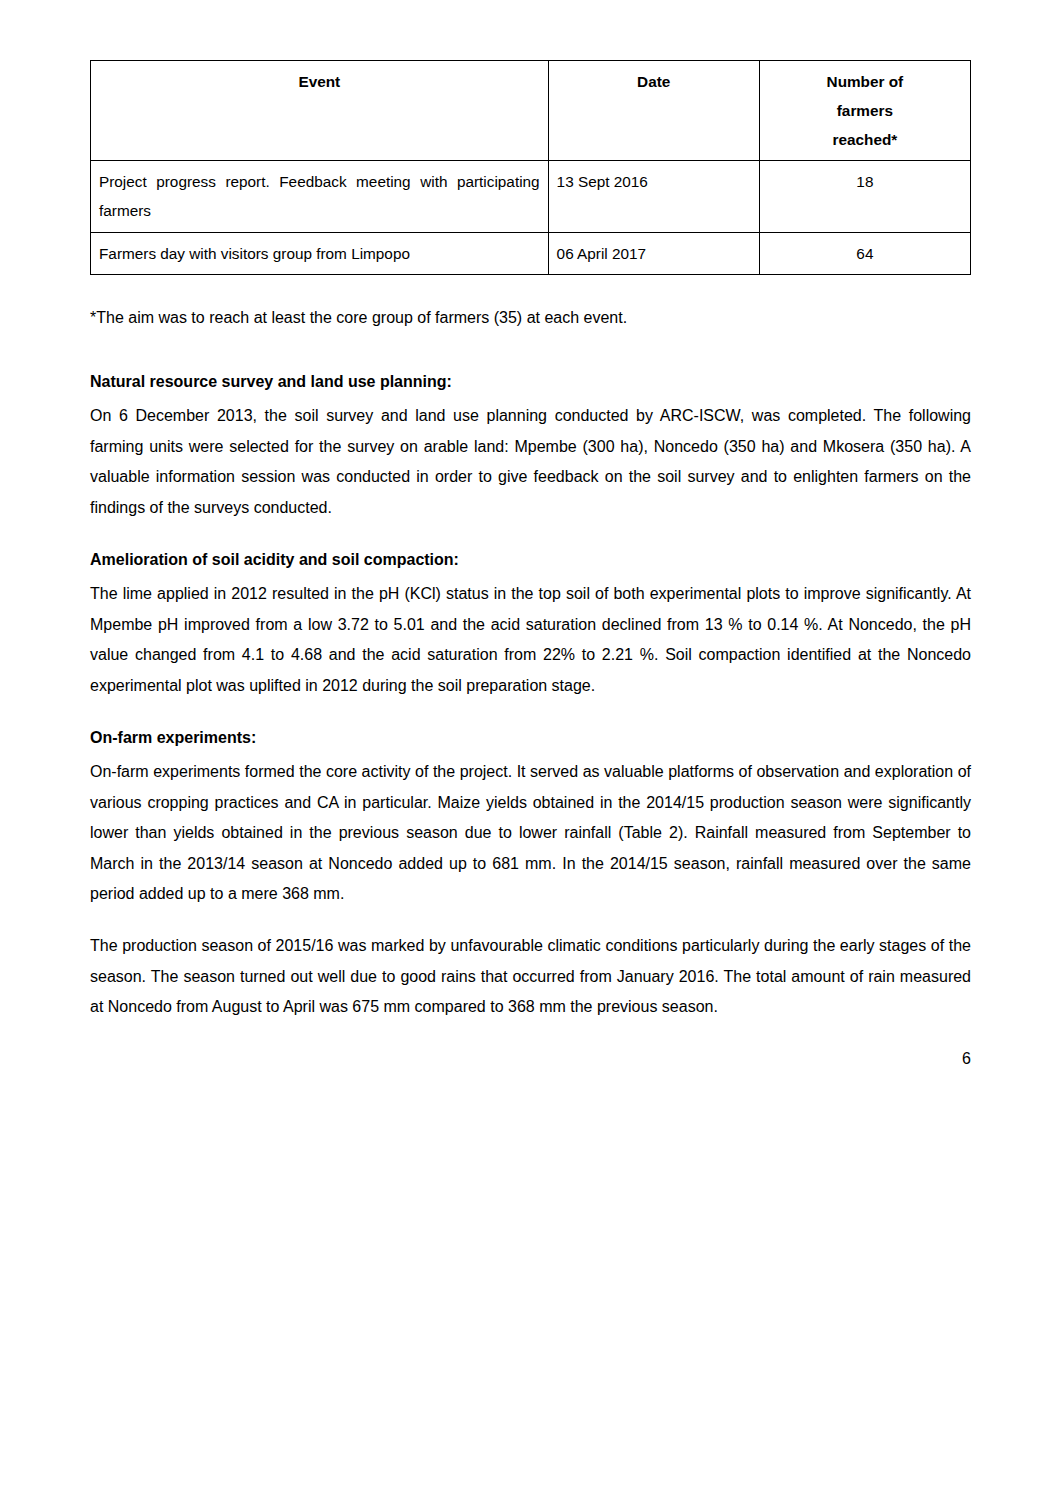| Event | Date | Number of farmers reached* |
| --- | --- | --- |
| Project progress report. Feedback meeting with participating farmers | 13 Sept 2016 | 18 |
| Farmers day with visitors group from Limpopo | 06 April 2017 | 64 |
*The aim was to reach at least the core group of farmers (35) at each event.
Natural resource survey and land use planning:
On 6 December 2013, the soil survey and land use planning conducted by ARC-ISCW, was completed. The following farming units were selected for the survey on arable land: Mpembe (300 ha), Noncedo (350 ha) and Mkosera (350 ha). A valuable information session was conducted in order to give feedback on the soil survey and to enlighten farmers on the findings of the surveys conducted.
Amelioration of soil acidity and soil compaction:
The lime applied in 2012 resulted in the pH (KCl) status in the top soil of both experimental plots to improve significantly. At Mpembe pH improved from a low 3.72 to 5.01 and the acid saturation declined from 13 % to 0.14 %. At Noncedo, the pH value changed from 4.1 to 4.68 and the acid saturation from 22% to 2.21 %. Soil compaction identified at the Noncedo experimental plot was uplifted in 2012 during the soil preparation stage.
On-farm experiments:
On-farm experiments formed the core activity of the project. It served as valuable platforms of observation and exploration of various cropping practices and CA in particular. Maize yields obtained in the 2014/15 production season were significantly lower than yields obtained in the previous season due to lower rainfall (Table 2). Rainfall measured from September to March in the 2013/14 season at Noncedo added up to 681 mm. In the 2014/15 season, rainfall measured over the same period added up to a mere 368 mm.
The production season of 2015/16 was marked by unfavourable climatic conditions particularly during the early stages of the season. The season turned out well due to good rains that occurred from January 2016. The total amount of rain measured at Noncedo from August to April was 675 mm compared to 368 mm the previous season.
6